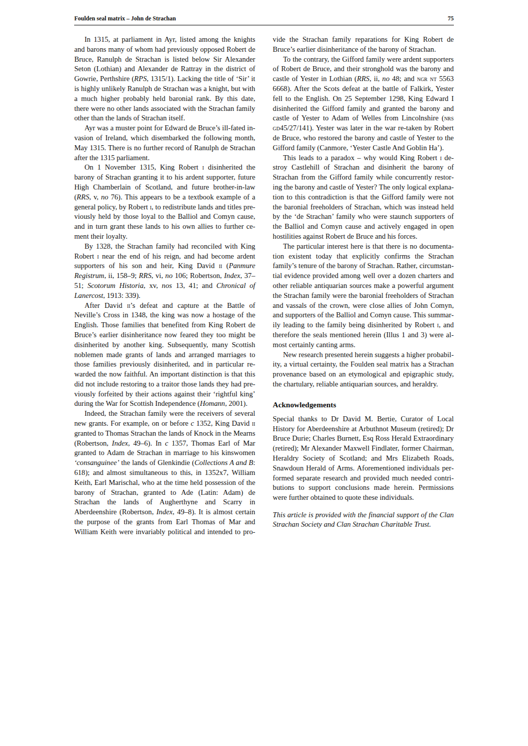Foulden seal matrix – John de Strachan 75
In 1315, at parliament in Ayr, listed among the knights and barons many of whom had previously opposed Robert de Bruce, Ranulph de Strachan is listed below Sir Alexander Seton (Lothian) and Alexander de Rattray in the district of Gowrie, Perthshire (RPS, 1315/1). Lacking the title of ‘Sir’ it is highly unlikely Ranulph de Strachan was a knight, but with a much higher probably held baronial rank. By this date, there were no other lands associated with the Strachan family other than the lands of Strachan itself.
Ayr was a muster point for Edward de Bruce’s ill-fated invasion of Ireland, which disembarked the following month, May 1315. There is no further record of Ranulph de Strachan after the 1315 parliament.
On 1 November 1315, King Robert i disinherited the barony of Strachan granting it to his ardent supporter, future High Chamberlain of Scotland, and future brother-in-law (RRS, v, no 76). This appears to be a textbook example of a general policy, by Robert i, to redistribute lands and titles previously held by those loyal to the Balliol and Comyn cause, and in turn grant these lands to his own allies to further cement their loyalty.
By 1328, the Strachan family had reconciled with King Robert i near the end of his reign, and had become ardent supporters of his son and heir, King David ii (Panmure Registrum, ii, 158–9; RRS, vi, no 106; Robertson, Index, 37–51; Scotorum Historia, xv, nos 13, 41; and Chronical of Lanercost, 1913: 339).
After David ii’s defeat and capture at the Battle of Neville’s Cross in 1348, the king was now a hostage of the English. Those families that benefited from King Robert de Bruce’s earlier disinheritance now feared they too might be disinherited by another king. Subsequently, many Scottish noblemen made grants of lands and arranged marriages to those families previously disinherited, and in particular rewarded the now faithful. An important distinction is that this did not include restoring to a traitor those lands they had previously forfeited by their actions against their ‘rightful king’ during the War for Scottish Independence (Homann, 2001).
Indeed, the Strachan family were the receivers of several new grants. For example, on or before c 1352, King David ii granted to Thomas Strachan the lands of Knock in the Mearns (Robertson, Index, 49–6). In c 1357, Thomas Earl of Mar granted to Adam de Strachan in marriage to his kinswomen ‘consanguinee’ the lands of Glenkindie (Collections A and B: 618); and almost simultaneous to this, in 1352x7, William Keith, Earl Marischal, who at the time held possession of the barony of Strachan, granted to Ade (Latin: Adam) de Strachan the lands of Augherthyne and Scarry in Aberdeenshire (Robertson, Index, 49–8). It is almost certain the purpose of the grants from Earl Thomas of Mar and William Keith were invariably political and intended to provide the Strachan family reparations for King Robert de Bruce’s earlier disinheritance of the barony of Strachan.
To the contrary, the Gifford family were ardent supporters of Robert de Bruce, and their stronghold was the barony and castle of Yester in Lothian (RRS, ii, no 48; and ngr nt 5563 6668). After the Scots defeat at the battle of Falkirk, Yester fell to the English. On 25 September 1298, King Edward I disinherited the Gifford family and granted the barony and castle of Yester to Adam of Welles from Lincolnshire (nrs gd45/27/141). Yester was later in the war re-taken by Robert de Bruce, who restored the barony and castle of Yester to the Gifford family (Canmore, ‘Yester Castle And Goblin Ha’).
This leads to a paradox – why would King Robert i destroy Castlehill of Strachan and disinherit the barony of Strachan from the Gifford family while concurrently restoring the barony and castle of Yester? The only logical explanation to this contradiction is that the Gifford family were not the baronial freeholders of Strachan, which was instead held by the ‘de Strachan’ family who were staunch supporters of the Balliol and Comyn cause and actively engaged in open hostilities against Robert de Bruce and his forces.
The particular interest here is that there is no documentation existent today that explicitly confirms the Strachan family’s tenure of the barony of Strachan. Rather, circumstantial evidence provided among well over a dozen charters and other reliable antiquarian sources make a powerful argument the Strachan family were the baronial freeholders of Strachan and vassals of the crown, were close allies of John Comyn, and supporters of the Balliol and Comyn cause. This summarily leading to the family being disinherited by Robert i, and therefore the seals mentioned herein (Illus 1 and 3) were almost certainly canting arms.
New research presented herein suggests a higher probability, a virtual certainty, the Foulden seal matrix has a Strachan provenance based on an etymological and epigraphic study, the chartulary, reliable antiquarian sources, and heraldry.
Acknowledgements
Special thanks to Dr David M. Bertie, Curator of Local History for Aberdeenshire at Arbuthnot Museum (retired); Dr Bruce Durie; Charles Burnett, Esq Ross Herald Extraordinary (retired); Mr Alexander Maxwell Findlater, former Chairman, Heraldry Society of Scotland; and Mrs Elizabeth Roads, Snawdoun Herald of Arms. Aforementioned individuals performed separate research and provided much needed contributions to support conclusions made herein. Permissions were further obtained to quote these individuals.
This article is provided with the financial support of the Clan Strachan Society and Clan Strachan Charitable Trust.